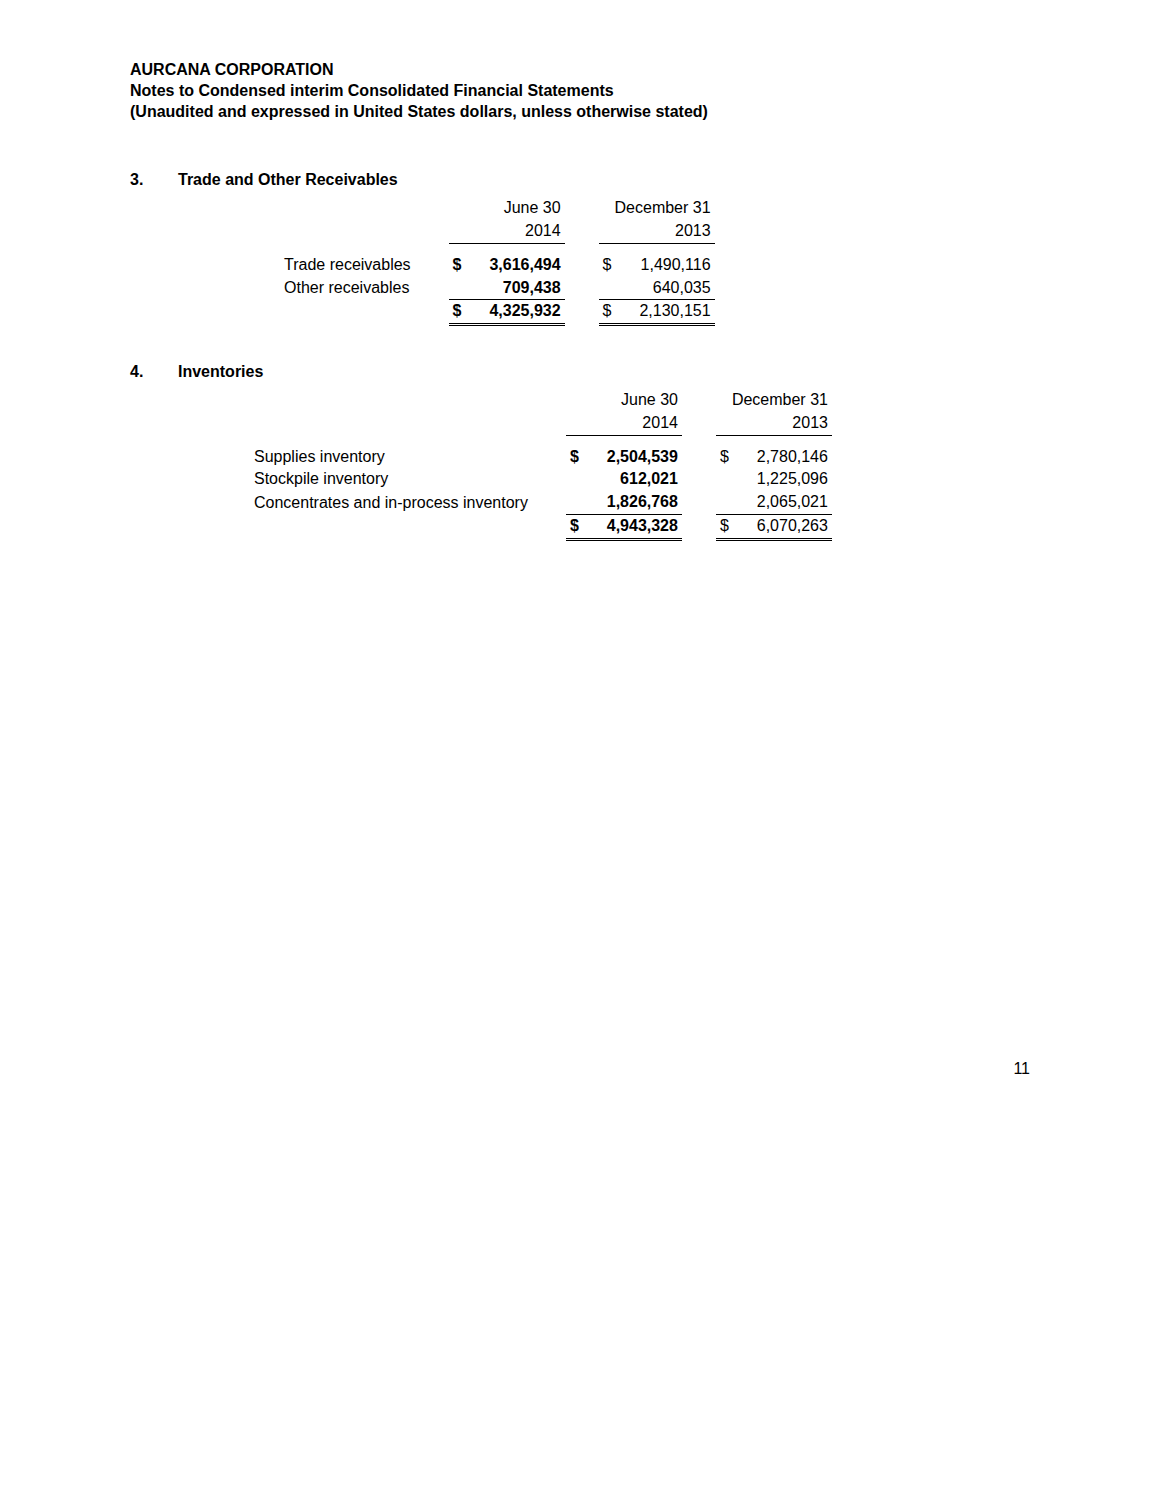AURCANA CORPORATION
Notes to Condensed interim Consolidated Financial Statements
(Unaudited and expressed in United States dollars, unless otherwise stated)
3. Trade and Other Receivables
| | | June 30 | | December 31 |
| --- | --- | --- | --- | --- |
| | | 2014 | | 2013 |
| Trade receivables | | $ | 3,616,494 | | $ | 1,490,116 |
| Other receivables | | | 709,438 | | | 640,035 |
| | | $ | 4,325,932 | | $ | 2,130,151 |
4. Inventories
| | | June 30 | | December 31 |
| --- | --- | --- | --- | --- |
| | | 2014 | | 2013 |
| Supplies inventory | | $ | 2,504,539 | | $ | 2,780,146 |
| Stockpile inventory | | | 612,021 | | | 1,225,096 |
| Concentrates and in-process inventory | | | 1,826,768 | | | 2,065,021 |
| | | $ | 4,943,328 | | $ | 6,070,263 |
11